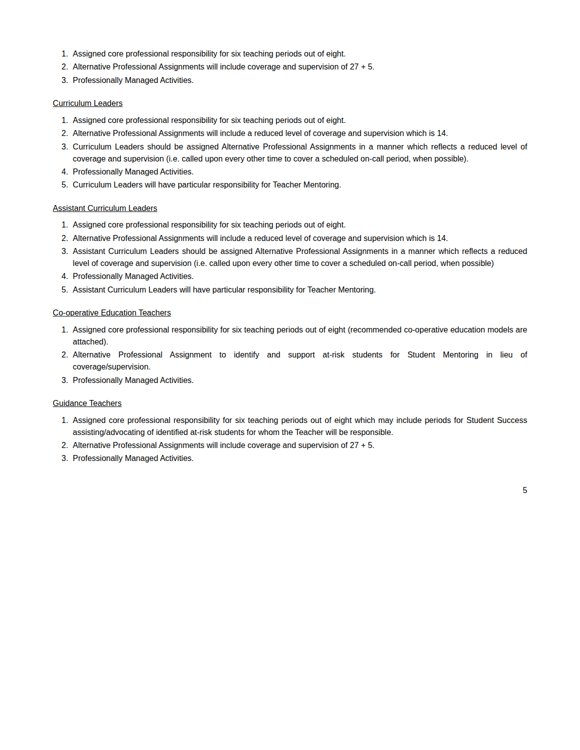Assigned core professional responsibility for six teaching periods out of eight.
Alternative Professional Assignments will include coverage and supervision of 27 + 5.
Professionally Managed Activities.
Curriculum Leaders
Assigned core professional responsibility for six teaching periods out of eight.
Alternative Professional Assignments will include a reduced level of coverage and supervision which is 14.
Curriculum Leaders should be assigned Alternative Professional Assignments in a manner which reflects a reduced level of coverage and supervision (i.e. called upon every other time to cover a scheduled on-call period, when possible).
Professionally Managed Activities.
Curriculum Leaders will have particular responsibility for Teacher Mentoring.
Assistant Curriculum Leaders
Assigned core professional responsibility for six teaching periods out of eight.
Alternative Professional Assignments will include a reduced level of coverage and supervision which is 14.
Assistant Curriculum Leaders should be assigned Alternative Professional Assignments in a manner which reflects a reduced level of coverage and supervision (i.e. called upon every other time to cover a scheduled on-call period, when possible)
Professionally Managed Activities.
Assistant Curriculum Leaders will have particular responsibility for Teacher Mentoring.
Co-operative Education Teachers
Assigned core professional responsibility for six teaching periods out of eight (recommended co-operative education models are attached).
Alternative Professional Assignment to identify and support at-risk students for Student Mentoring in lieu of coverage/supervision.
Professionally Managed Activities.
Guidance Teachers
Assigned core professional responsibility for six teaching periods out of eight which may include periods for Student Success assisting/advocating of identified at-risk students for whom the Teacher will be responsible.
Alternative Professional Assignments will include coverage and supervision of 27 + 5.
Professionally Managed Activities.
5